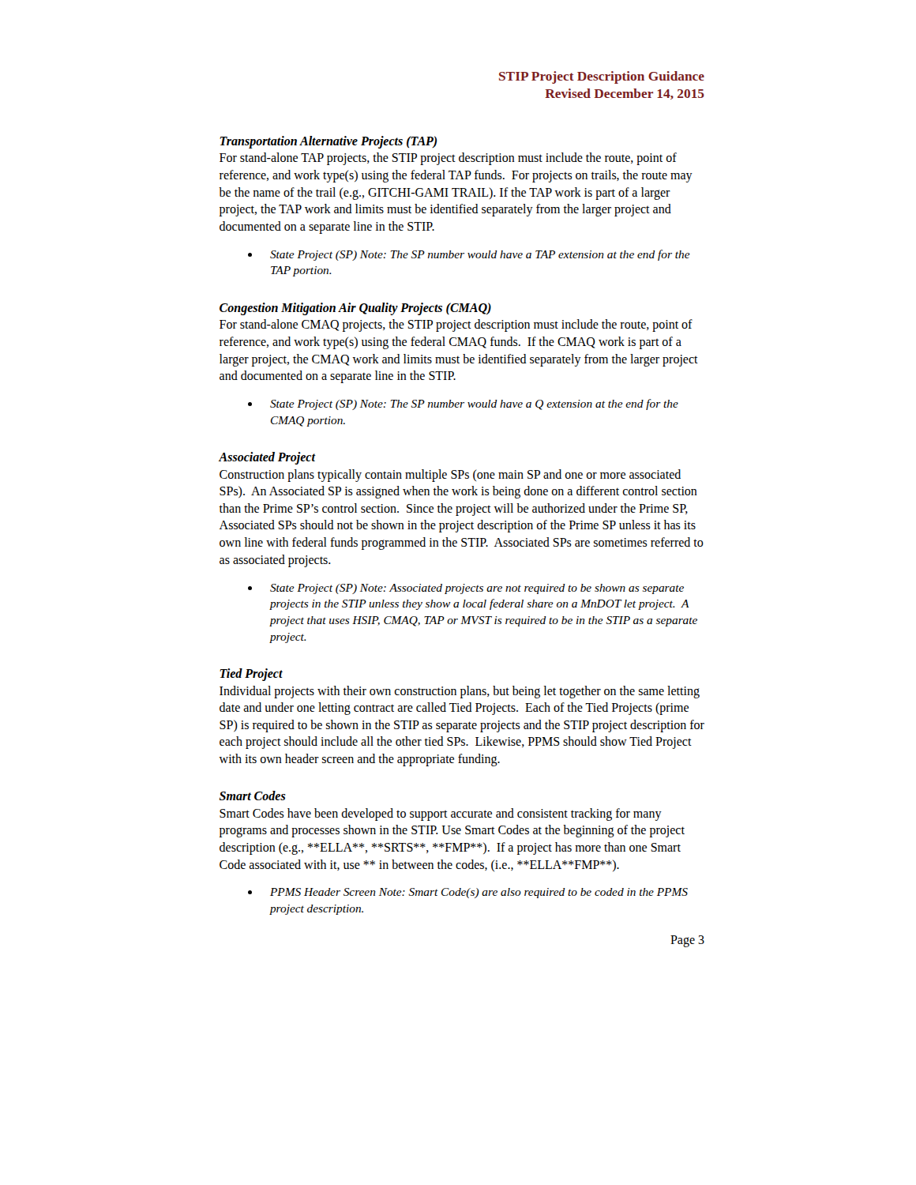STIP Project Description Guidance
Revised December 14, 2015
Transportation Alternative Projects (TAP)
For stand-alone TAP projects, the STIP project description must include the route, point of reference, and work type(s) using the federal TAP funds. For projects on trails, the route may be the name of the trail (e.g., GITCHI-GAMI TRAIL). If the TAP work is part of a larger project, the TAP work and limits must be identified separately from the larger project and documented on a separate line in the STIP.
State Project (SP) Note: The SP number would have a TAP extension at the end for the TAP portion.
Congestion Mitigation Air Quality Projects (CMAQ)
For stand-alone CMAQ projects, the STIP project description must include the route, point of reference, and work type(s) using the federal CMAQ funds. If the CMAQ work is part of a larger project, the CMAQ work and limits must be identified separately from the larger project and documented on a separate line in the STIP.
State Project (SP) Note: The SP number would have a Q extension at the end for the CMAQ portion.
Associated Project
Construction plans typically contain multiple SPs (one main SP and one or more associated SPs). An Associated SP is assigned when the work is being done on a different control section than the Prime SP’s control section. Since the project will be authorized under the Prime SP, Associated SPs should not be shown in the project description of the Prime SP unless it has its own line with federal funds programmed in the STIP. Associated SPs are sometimes referred to as associated projects.
State Project (SP) Note: Associated projects are not required to be shown as separate projects in the STIP unless they show a local federal share on a MnDOT let project. A project that uses HSIP, CMAQ, TAP or MVST is required to be in the STIP as a separate project.
Tied Project
Individual projects with their own construction plans, but being let together on the same letting date and under one letting contract are called Tied Projects. Each of the Tied Projects (prime SP) is required to be shown in the STIP as separate projects and the STIP project description for each project should include all the other tied SPs. Likewise, PPMS should show Tied Project with its own header screen and the appropriate funding.
Smart Codes
Smart Codes have been developed to support accurate and consistent tracking for many programs and processes shown in the STIP. Use Smart Codes at the beginning of the project description (e.g., **ELLA**, **SRTS**, **FMP**). If a project has more than one Smart Code associated with it, use ** in between the codes, (i.e., **ELLA**FMP**).
PPMS Header Screen Note: Smart Code(s) are also required to be coded in the PPMS project description.
Page 3